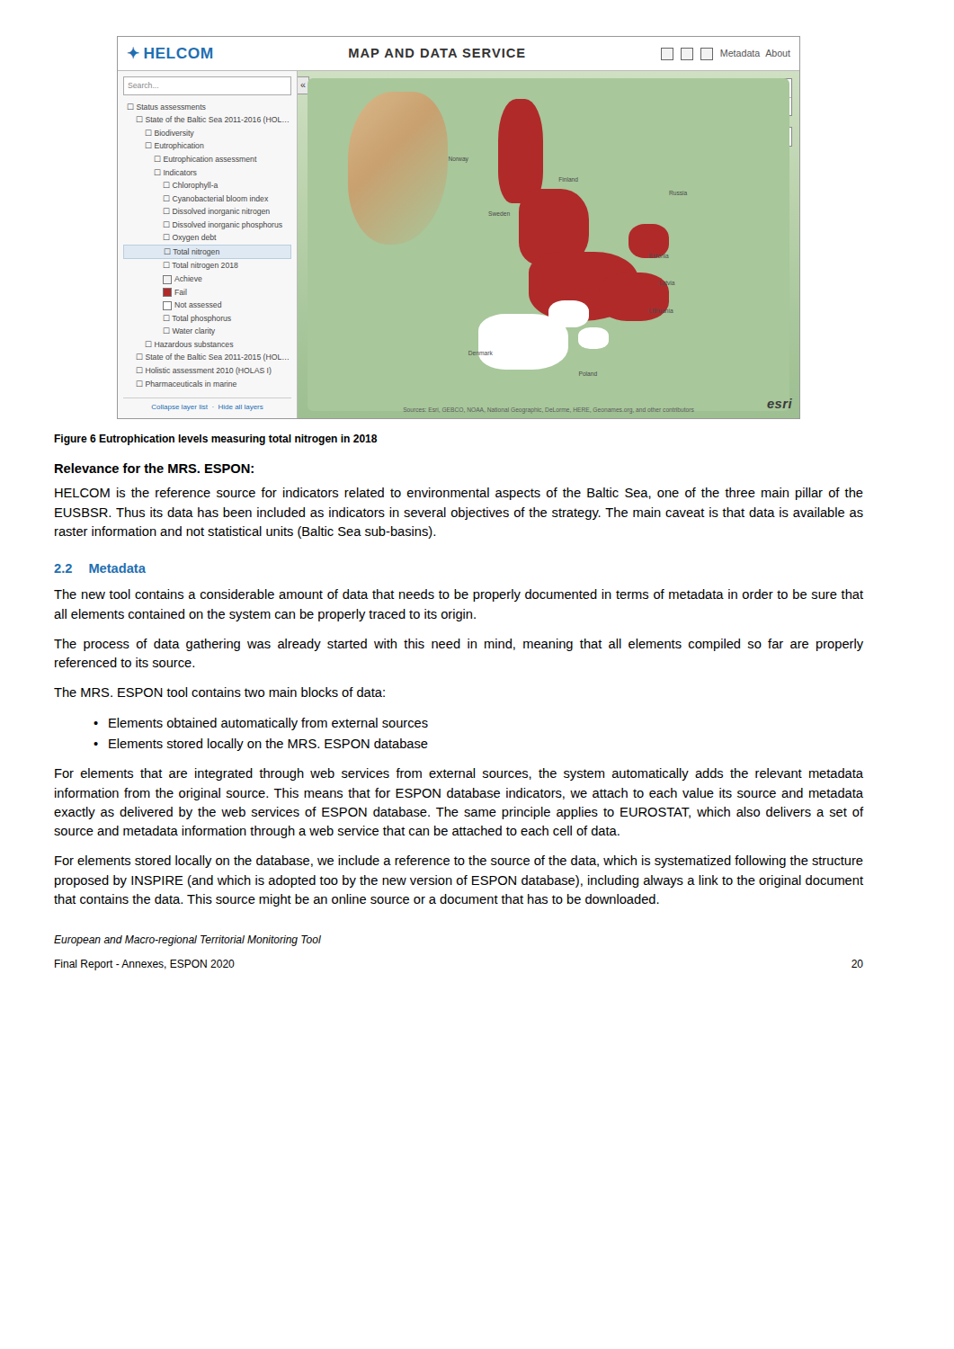✦HELCOM
MAP AND DATA SERVICE
Metadata About
Search...
☐ Status assessments
☐ State of the Baltic Sea 2011-2016 (HOLAS II 2018 version)
☐ Biodiversity
☐ Eutrophication
☐ Eutrophication assessment
☐ Indicators
☐ Chlorophyll-a
☐ Cyanobacterial bloom index
☐ Dissolved inorganic nitrogen
☐ Dissolved inorganic phosphorus
☐ Oxygen debt
☐ Total nitrogen
☐ Total nitrogen 2018
Achieve
Fail
Not assessed
☐ Total phosphorus
☐ Water clarity
☐ Hazardous substances
☐ State of the Baltic Sea 2011-2015 (HOLAS II 2017 version)
☐ Holistic assessment 2010 (HOLAS I)
☐ Pharmaceuticals in marine
Collapse layer list · Hide all layers
«
▾ Basemaps
+
−
☉
Finland
Russia
Estonia
Latvia
Lithuania
Norway
Sweden
Denmark
Poland
Sources: Esri, GEBCO, NOAA, National Geographic, DeLorme, HERE, Geonames.org, and other contributors
esri
Figure 6 Eutrophication levels measuring total nitrogen in 2018
Relevance for the MRS. ESPON:
HELCOM is the reference source for indicators related to environmental aspects of the Baltic Sea, one of the three main pillar of the EUSBSR. Thus its data has been included as indicators in several objectives of the strategy. The main caveat is that data is available as raster information and not statistical units (Baltic Sea sub-basins).
2.2 Metadata
The new tool contains a considerable amount of data that needs to be properly documented in terms of metadata in order to be sure that all elements contained on the system can be properly traced to its origin.
The process of data gathering was already started with this need in mind, meaning that all elements compiled so far are properly referenced to its source.
The MRS. ESPON tool contains two main blocks of data:
Elements obtained automatically from external sources
Elements stored locally on the MRS. ESPON database
For elements that are integrated through web services from external sources, the system automatically adds the relevant metadata information from the original source. This means that for ESPON database indicators, we attach to each value its source and metadata exactly as delivered by the web services of ESPON database. The same principle applies to EUROSTAT, which also delivers a set of source and metadata information through a web service that can be attached to each cell of data.
For elements stored locally on the database, we include a reference to the source of the data, which is systematized following the structure proposed by INSPIRE (and which is adopted too by the new version of ESPON database), including always a link to the original document that contains the data. This source might be an online source or a document that has to be downloaded.
European and Macro-regional Territorial Monitoring Tool
Final Report - Annexes, ESPON 2020 20